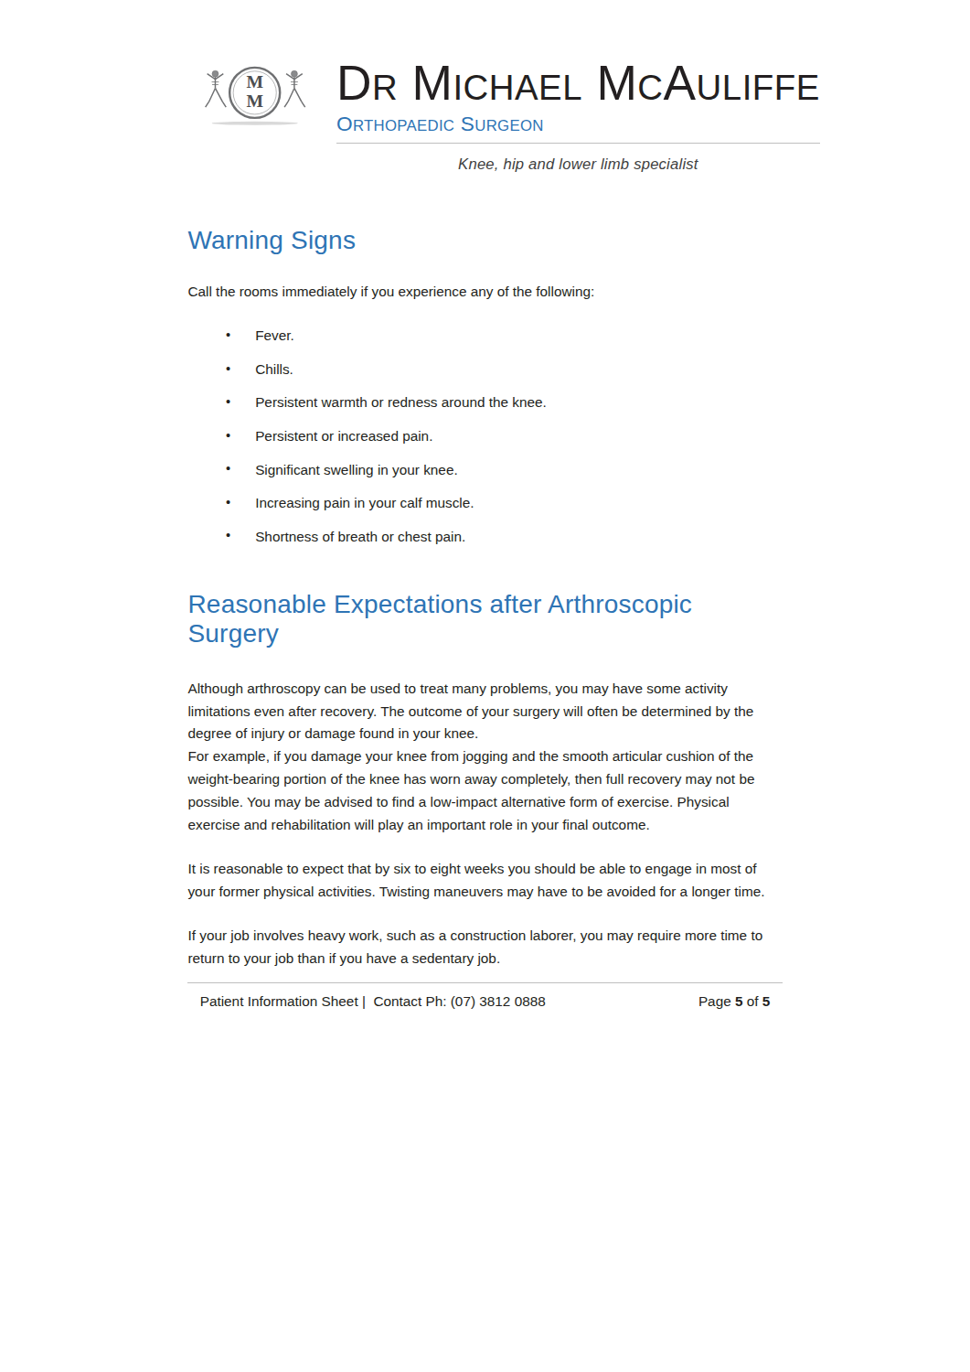M M
DR MICHAEL MCAULIFFE
ORTHOPAEDIC SURGEON
Knee, hip and lower limb specialist
Warning Signs
Call the rooms immediately if you experience any of the following:
Fever.
Chills.
Persistent warmth or redness around the knee.
Persistent or increased pain.
Significant swelling in your knee.
Increasing pain in your calf muscle.
Shortness of breath or chest pain.
Reasonable Expectations after Arthroscopic Surgery
Although arthroscopy can be used to treat many problems, you may have some activity limitations even after recovery. The outcome of your surgery will often be determined by the degree of injury or damage found in your knee.
For example, if you damage your knee from jogging and the smooth articular cushion of the weight-bearing portion of the knee has worn away completely, then full recovery may not be possible. You may be advised to find a low-impact alternative form of exercise. Physical exercise and rehabilitation will play an important role in your final outcome.
It is reasonable to expect that by six to eight weeks you should be able to engage in most of your former physical activities. Twisting maneuvers may have to be avoided for a longer time.
If your job involves heavy work, such as a construction laborer, you may require more time to return to your job than if you have a sedentary job.
Patient Information Sheet | Contact Ph: (07) 3812 0888
Page 5 of 5